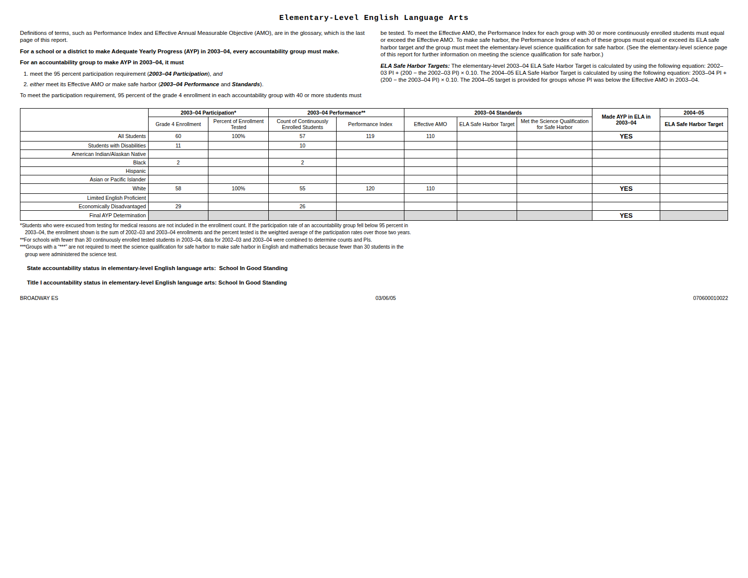Elementary-Level English Language Arts
Definitions of terms, such as Performance Index and Effective Annual Measurable Objective (AMO), are in the glossary, which is the last page of this report.
For a school or a district to make Adequate Yearly Progress (AYP) in 2003–04, every accountability group must make.
For an accountability group to make AYP in 2003–04, it must
meet the 95 percent participation requirement (2003–04 Participation), and
either meet its Effective AMO or make safe harbor (2003–04 Performance and Standards).
To meet the participation requirement, 95 percent of the grade 4 enrollment in each accountability group with 40 or more students must
be tested. To meet the Effective AMO, the Performance Index for each group with 30 or more continuously enrolled students must equal or exceed the Effective AMO. To make safe harbor, the Performance Index of each of these groups must equal or exceed its ELA safe harbor target and the group must meet the elementary-level science qualification for safe harbor. (See the elementary-level science page of this report for further information on meeting the science qualification for safe harbor.)
ELA Safe Harbor Targets: The elementary-level 2003–04 ELA Safe Harbor Target is calculated by using the following equation: 2002–03 PI + (200 − the 2002–03 PI) × 0.10. The 2004–05 ELA Safe Harbor Target is calculated by using the following equation: 2003–04 PI + (200 − the 2003–04 PI) × 0.10. The 2004–05 target is provided for groups whose PI was below the Effective AMO in 2003–04.
| | 2003–04 Participation* | 2003–04 Performance** | 2003–04 Standards | Made AYP in ELA in 2003–04 | 2004–05 |
| --- | --- | --- | --- | --- | --- |
| Grade 4 Enrollment | Percent of Enrollment Tested | Count of Continuously Enrolled Students | Performance Index | Effective AMO | ELA Safe Harbor Target | Met the Science Qualification for Safe Harbor | ELA Safe Harbor Target |
| All Students | 60 | 100% | 57 | 119 | 110 | | | YES | |
| Students with Disabilities | 11 | | 10 | | | | | | |
| American Indian/Alaskan Native | | | | | | | | | |
| Black | 2 | | 2 | | | | | | |
| Hispanic | | | | | | | | | |
| Asian or Pacific Islander | | | | | | | | | |
| White | 58 | 100% | 55 | 120 | 110 | | | YES | |
| Limited English Proficient | | | | | | | | | |
| Economically Disadvantaged | 29 | | 26 | | | | | | |
| Final AYP Determination | | | | | | | | YES | |
*Students who were excused from testing for medical reasons are not included in the enrollment count. If the participation rate of an accountability group fell below 95 percent in
2003–04, the enrollment shown is the sum of 2002–03 and 2003–04 enrollments and the percent tested is the weighted average of the participation rates over those two years.
**For schools with fewer than 30 continuously enrolled tested students in 2003–04, data for 2002–03 and 2003–04 were combined to determine counts and PIs.
***Groups with a “***” are not required to meet the science qualification for safe harbor to make safe harbor in English and mathematics because fewer than 30 students in the
group were administered the science test.
State accountability status in elementary-level English language arts: School In Good Standing
Title I accountability status in elementary-level English language arts: School In Good Standing
BROADWAY ES 03/06/05 070600010022